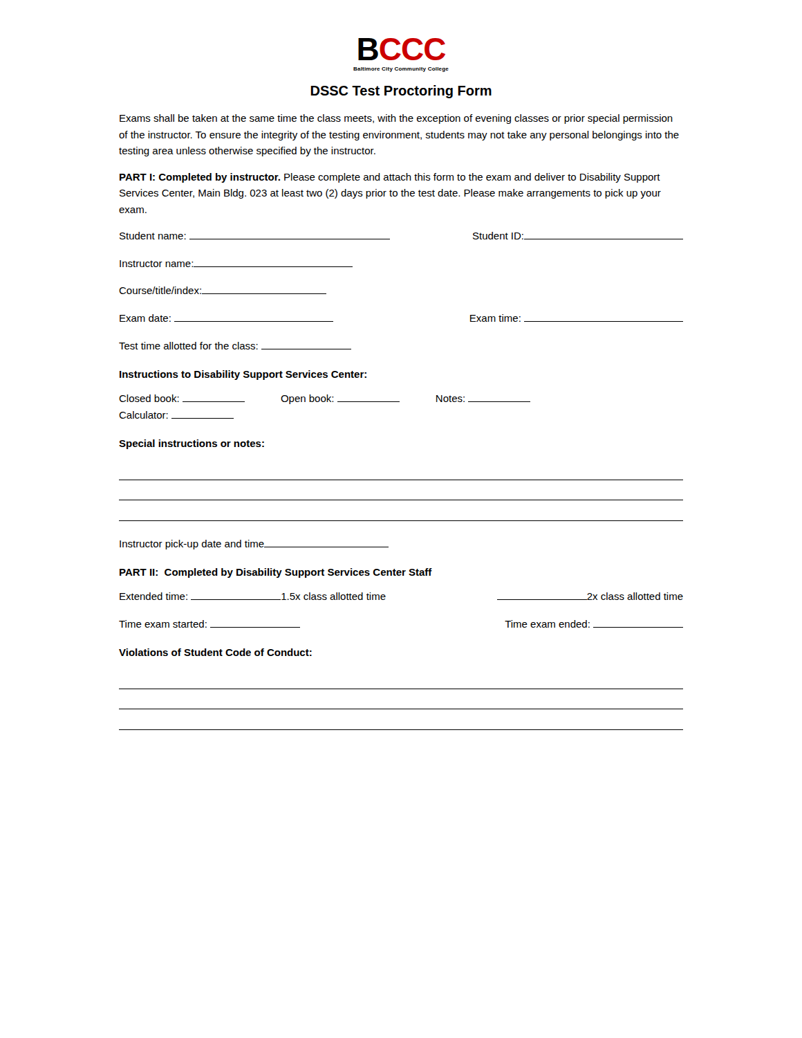BCCC
Baltimore City Community College
DSSC Test Proctoring Form
Exams shall be taken at the same time the class meets, with the exception of evening classes or prior special permission of the instructor. To ensure the integrity of the testing environment, students may not take any personal belongings into the testing area unless otherwise specified by the instructor.
PART I: Completed by instructor. Please complete and attach this form to the exam and deliver to Disability Support Services Center, Main Bldg. 023 at least two (2) days prior to the test date. Please make arrangements to pick up your exam.
Student name:
Student ID:
Instructor name:
Course/title/index:
Exam date:
Exam time:
Test time allotted for the class:
Instructions to Disability Support Services Center:
Closed book: Open book: Notes: Calculator:
Special instructions or notes:
Instructor pick-up date and time
PART II: Completed by Disability Support Services Center Staff
Extended time: 1.5x class allotted time
2x class allotted time
Time exam started:
Time exam ended:
Violations of Student Code of Conduct: